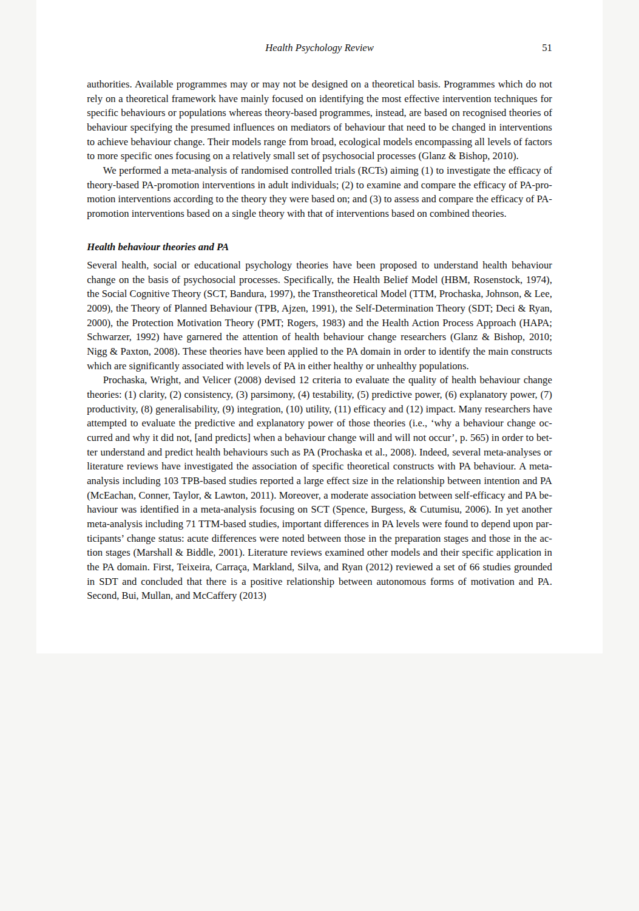Health Psychology Review 51
authorities. Available programmes may or may not be designed on a theoretical basis. Programmes which do not rely on a theoretical framework have mainly focused on identifying the most effective intervention techniques for specific behaviours or populations whereas theory-based programmes, instead, are based on recognised theories of behaviour specifying the presumed influences on mediators of behaviour that need to be changed in interventions to achieve behaviour change. Their models range from broad, ecological models encompassing all levels of factors to more specific ones focusing on a relatively small set of psychosocial processes (Glanz & Bishop, 2010).
We performed a meta-analysis of randomised controlled trials (RCTs) aiming (1) to investigate the efficacy of theory-based PA-promotion interventions in adult individuals; (2) to examine and compare the efficacy of PA-promotion interventions according to the theory they were based on; and (3) to assess and compare the efficacy of PA-promotion interventions based on a single theory with that of interventions based on combined theories.
Health behaviour theories and PA
Several health, social or educational psychology theories have been proposed to understand health behaviour change on the basis of psychosocial processes. Specifically, the Health Belief Model (HBM, Rosenstock, 1974), the Social Cognitive Theory (SCT, Bandura, 1997), the Transtheoretical Model (TTM, Prochaska, Johnson, & Lee, 2009), the Theory of Planned Behaviour (TPB, Ajzen, 1991), the Self-Determination Theory (SDT; Deci & Ryan, 2000), the Protection Motivation Theory (PMT; Rogers, 1983) and the Health Action Process Approach (HAPA; Schwarzer, 1992) have garnered the attention of health behaviour change researchers (Glanz & Bishop, 2010; Nigg & Paxton, 2008). These theories have been applied to the PA domain in order to identify the main constructs which are significantly associated with levels of PA in either healthy or unhealthy populations.
Prochaska, Wright, and Velicer (2008) devised 12 criteria to evaluate the quality of health behaviour change theories: (1) clarity, (2) consistency, (3) parsimony, (4) testability, (5) predictive power, (6) explanatory power, (7) productivity, (8) generalisability, (9) integration, (10) utility, (11) efficacy and (12) impact. Many researchers have attempted to evaluate the predictive and explanatory power of those theories (i.e., ‘why a behaviour change occurred and why it did not, [and predicts] when a behaviour change will and will not occur’, p. 565) in order to better understand and predict health behaviours such as PA (Prochaska et al., 2008). Indeed, several meta-analyses or literature reviews have investigated the association of specific theoretical constructs with PA behaviour. A meta-analysis including 103 TPB-based studies reported a large effect size in the relationship between intention and PA (McEachan, Conner, Taylor, & Lawton, 2011). Moreover, a moderate association between self-efficacy and PA behaviour was identified in a meta-analysis focusing on SCT (Spence, Burgess, & Cutumisu, 2006). In yet another meta-analysis including 71 TTM-based studies, important differences in PA levels were found to depend upon participants’ change status: acute differences were noted between those in the preparation stages and those in the action stages (Marshall & Biddle, 2001). Literature reviews examined other models and their specific application in the PA domain. First, Teixeira, Carraça, Markland, Silva, and Ryan (2012) reviewed a set of 66 studies grounded in SDT and concluded that there is a positive relationship between autonomous forms of motivation and PA. Second, Bui, Mullan, and McCaffery (2013)